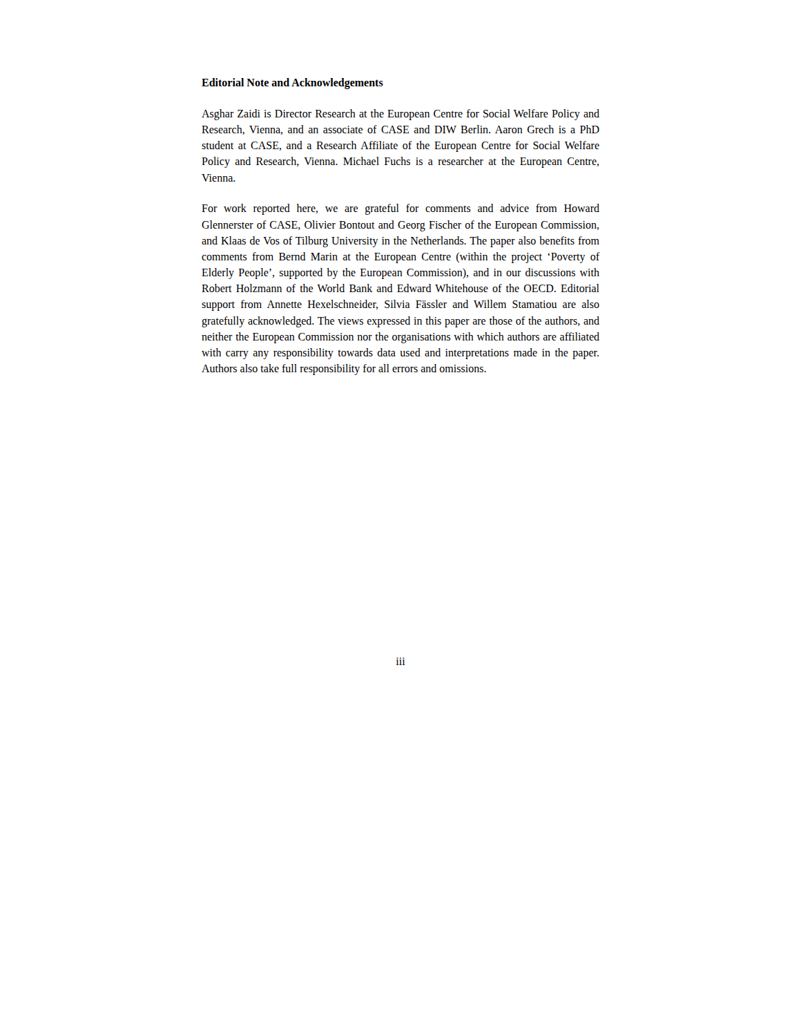Editorial Note and Acknowledgements
Asghar Zaidi is Director Research at the European Centre for Social Welfare Policy and Research, Vienna, and an associate of CASE and DIW Berlin. Aaron Grech is a PhD student at CASE, and a Research Affiliate of the European Centre for Social Welfare Policy and Research, Vienna. Michael Fuchs is a researcher at the European Centre, Vienna.
For work reported here, we are grateful for comments and advice from Howard Glennerster of CASE, Olivier Bontout and Georg Fischer of the European Commission, and Klaas de Vos of Tilburg University in the Netherlands. The paper also benefits from comments from Bernd Marin at the European Centre (within the project ‘Poverty of Elderly People’, supported by the European Commission), and in our discussions with Robert Holzmann of the World Bank and Edward Whitehouse of the OECD. Editorial support from Annette Hexelschneider, Silvia Fässler and Willem Stamatiou are also gratefully acknowledged. The views expressed in this paper are those of the authors, and neither the European Commission nor the organisations with which authors are affiliated with carry any responsibility towards data used and interpretations made in the paper. Authors also take full responsibility for all errors and omissions.
iii